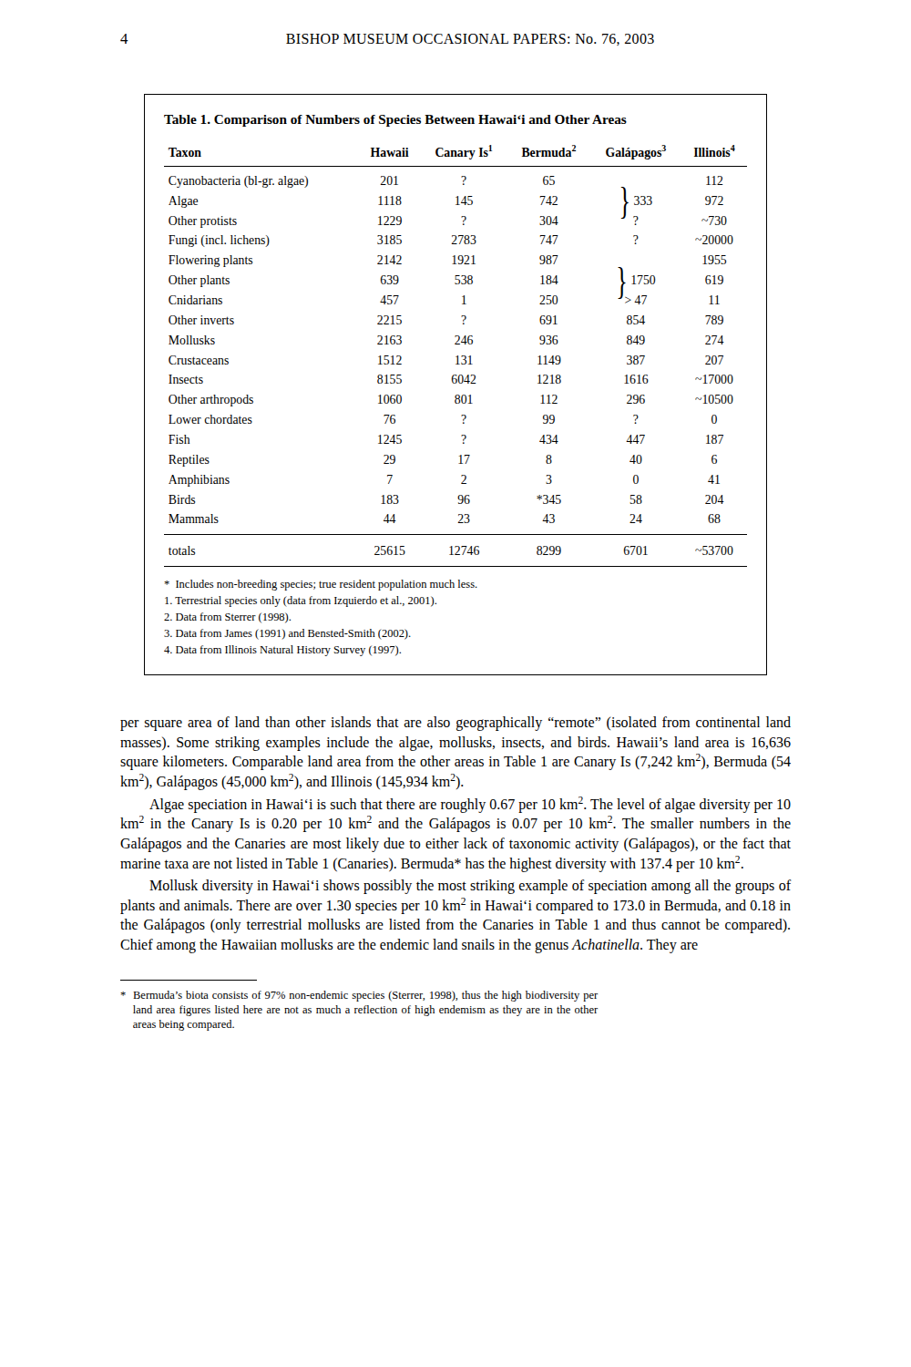4
BISHOP MUSEUM OCCASIONAL PAPERS: No. 76, 2003
Table 1. Comparison of Numbers of Species Between Hawaiʻi and Other Areas
| Taxon | Hawaii | Canary Is 1 | Bermuda 2 | Galápagos 3 | Illinois 4 |
| --- | --- | --- | --- | --- | --- |
| Cyanobacteria (bl-gr. algae) | 201 | ? | 65 | } 333 | 112 |
| Algae | 1118 | 145 | 742 | 972 |
| Other protists | 1229 | ? | 304 | ? | ~730 |
| Fungi (incl. lichens) | 3185 | 2783 | 747 | ? | ~20000 |
| Flowering plants | 2142 | 1921 | 987 | } 1750 | 1955 |
| Other plants | 639 | 538 | 184 | 619 |
| Cnidarians | 457 | 1 | 250 | > 47 | 11 |
| Other inverts | 2215 | ? | 691 | 854 | 789 |
| Mollusks | 2163 | 246 | 936 | 849 | 274 |
| Crustaceans | 1512 | 131 | 1149 | 387 | 207 |
| Insects | 8155 | 6042 | 1218 | 1616 | ~17000 |
| Other arthropods | 1060 | 801 | 112 | 296 | ~10500 |
| Lower chordates | 76 | ? | 99 | ? | 0 |
| Fish | 1245 | ? | 434 | 447 | 187 |
| Reptiles | 29 | 17 | 8 | 40 | 6 |
| Amphibians | 7 | 2 | 3 | 0 | 41 |
| Birds | 183 | 96 | *345 | 58 | 204 |
| Mammals | 44 | 23 | 43 | 24 | 68 |
| totals | 25615 | 12746 | 8299 | 6701 | ~53700 |
* Includes non-breeding species; true resident population much less.
1. Terrestrial species only (data from Izquierdo et al., 2001).
2. Data from Sterrer (1998).
3. Data from James (1991) and Bensted-Smith (2002).
4. Data from Illinois Natural History Survey (1997).
per square area of land than other islands that are also geographically “remote” (isolated from continental land masses). Some striking examples include the algae, mollusks, insects, and birds. Hawaii’s land area is 16,636 square kilometers. Comparable land area from the other areas in Table 1 are Canary Is (7,242 km2), Bermuda (54 km2), Galápagos (45,000 km2), and Illinois (145,934 km2).
Algae speciation in Hawaiʻi is such that there are roughly 0.67 per 10 km2. The level of algae diversity per 10 km2 in the Canary Is is 0.20 per 10 km2 and the Galápagos is 0.07 per 10 km2. The smaller numbers in the Galápagos and the Canaries are most likely due to either lack of taxonomic activity (Galápagos), or the fact that marine taxa are not listed in Table 1 (Canaries). Bermuda* has the highest diversity with 137.4 per 10 km2.
Mollusk diversity in Hawaiʻi shows possibly the most striking example of speciation among all the groups of plants and animals. There are over 1.30 species per 10 km2 in Hawaiʻi compared to 173.0 in Bermuda, and 0.18 in the Galápagos (only terrestrial mollusks are listed from the Canaries in Table 1 and thus cannot be compared). Chief among the Hawaiian mollusks are the endemic land snails in the genus Achatinella. They are
* Bermuda’s biota consists of 97% non-endemic species (Sterrer, 1998), thus the high biodiversity per land area figures listed here are not as much a reflection of high endemism as they are in the other areas being compared.